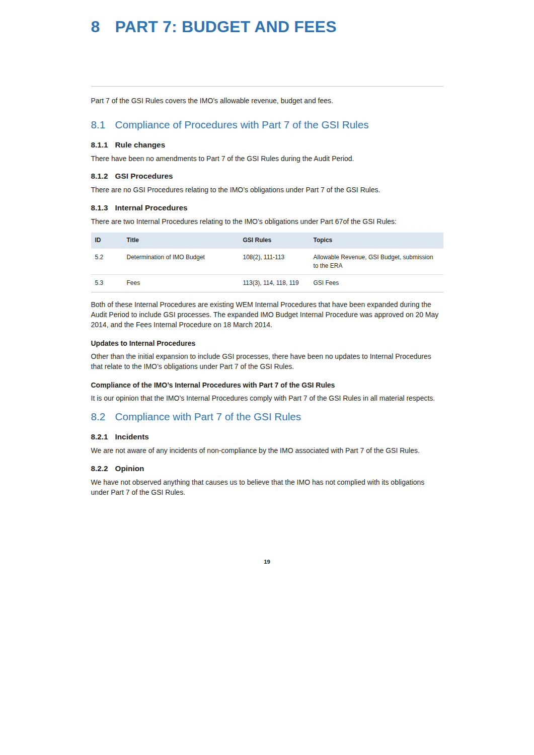8 PART 7: BUDGET AND FEES
Part 7 of the GSI Rules covers the IMO’s allowable revenue, budget and fees.
8.1 Compliance of Procedures with Part 7 of the GSI Rules
8.1.1 Rule changes
There have been no amendments to Part 7 of the GSI Rules during the Audit Period.
8.1.2 GSI Procedures
There are no GSI Procedures relating to the IMO’s obligations under Part 7 of the GSI Rules.
8.1.3 Internal Procedures
There are two Internal Procedures relating to the IMO’s obligations under Part 67of the GSI Rules:
| ID | Title | GSI Rules | Topics |
| --- | --- | --- | --- |
| 5.2 | Determination of IMO Budget | 108(2), 111-113 | Allowable Revenue, GSI Budget, submission to the ERA |
| 5.3 | Fees | 113(3), 114, 118, 119 | GSI Fees |
Both of these Internal Procedures are existing WEM Internal Procedures that have been expanded during the Audit Period to include GSI processes. The expanded IMO Budget Internal Procedure was approved on 20 May 2014, and the Fees Internal Procedure on 18 March 2014.
Updates to Internal Procedures
Other than the initial expansion to include GSI processes, there have been no updates to Internal Procedures that relate to the IMO’s obligations under Part 7 of the GSI Rules.
Compliance of the IMO’s Internal Procedures with Part 7 of the GSI Rules
It is our opinion that the IMO’s Internal Procedures comply with Part 7 of the GSI Rules in all material respects.
8.2 Compliance with Part 7 of the GSI Rules
8.2.1 Incidents
We are not aware of any incidents of non-compliance by the IMO associated with Part 7 of the GSI Rules.
8.2.2 Opinion
We have not observed anything that causes us to believe that the IMO has not complied with its obligations under Part 7 of the GSI Rules.
19